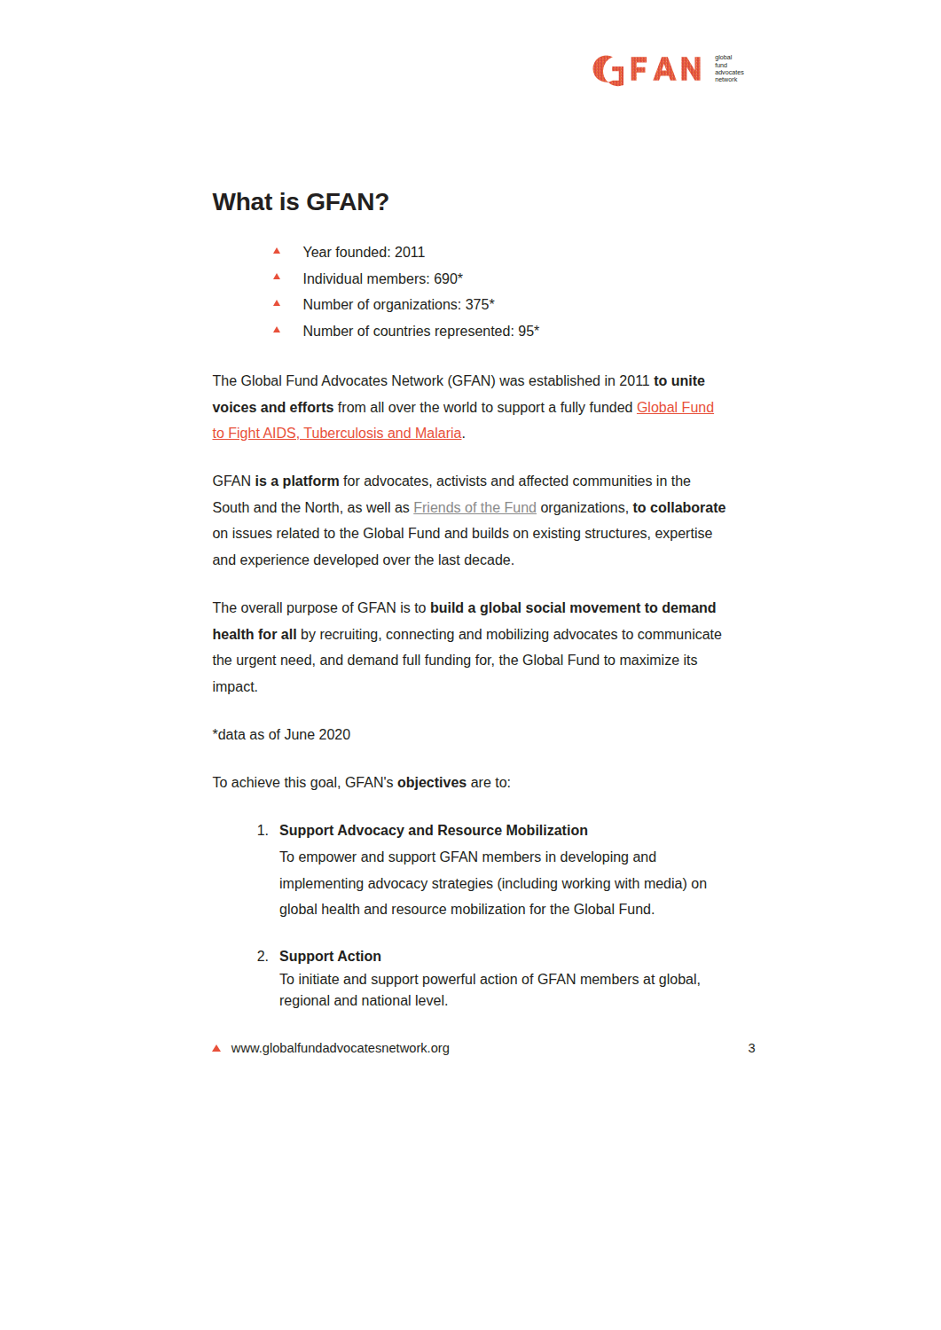global fund advocates network
What is GFAN?
Year founded: 2011
Individual members: 690*
Number of organizations: 375*
Number of countries represented: 95*
The Global Fund Advocates Network (GFAN) was established in 2011 to unite voices and efforts from all over the world to support a fully funded Global Fund to Fight AIDS, Tuberculosis and Malaria.
GFAN is a platform for advocates, activists and affected communities in the South and the North, as well as Friends of the Fund organizations, to collaborate on issues related to the Global Fund and builds on existing structures, expertise and experience developed over the last decade.
The overall purpose of GFAN is to build a global social movement to demand health for all by recruiting, connecting and mobilizing advocates to communicate the urgent need, and demand full funding for, the Global Fund to maximize its impact.
*data as of June 2020
To achieve this goal, GFAN's objectives are to:
Support Advocacy and Resource Mobilization To empower and support GFAN members in developing and implementing advocacy strategies (including working with media) on global health and resource mobilization for the Global Fund.
Support Action To initiate and support powerful action of GFAN members at global, regional and national level.
www.globalfundadvocatesnetwork.org 3